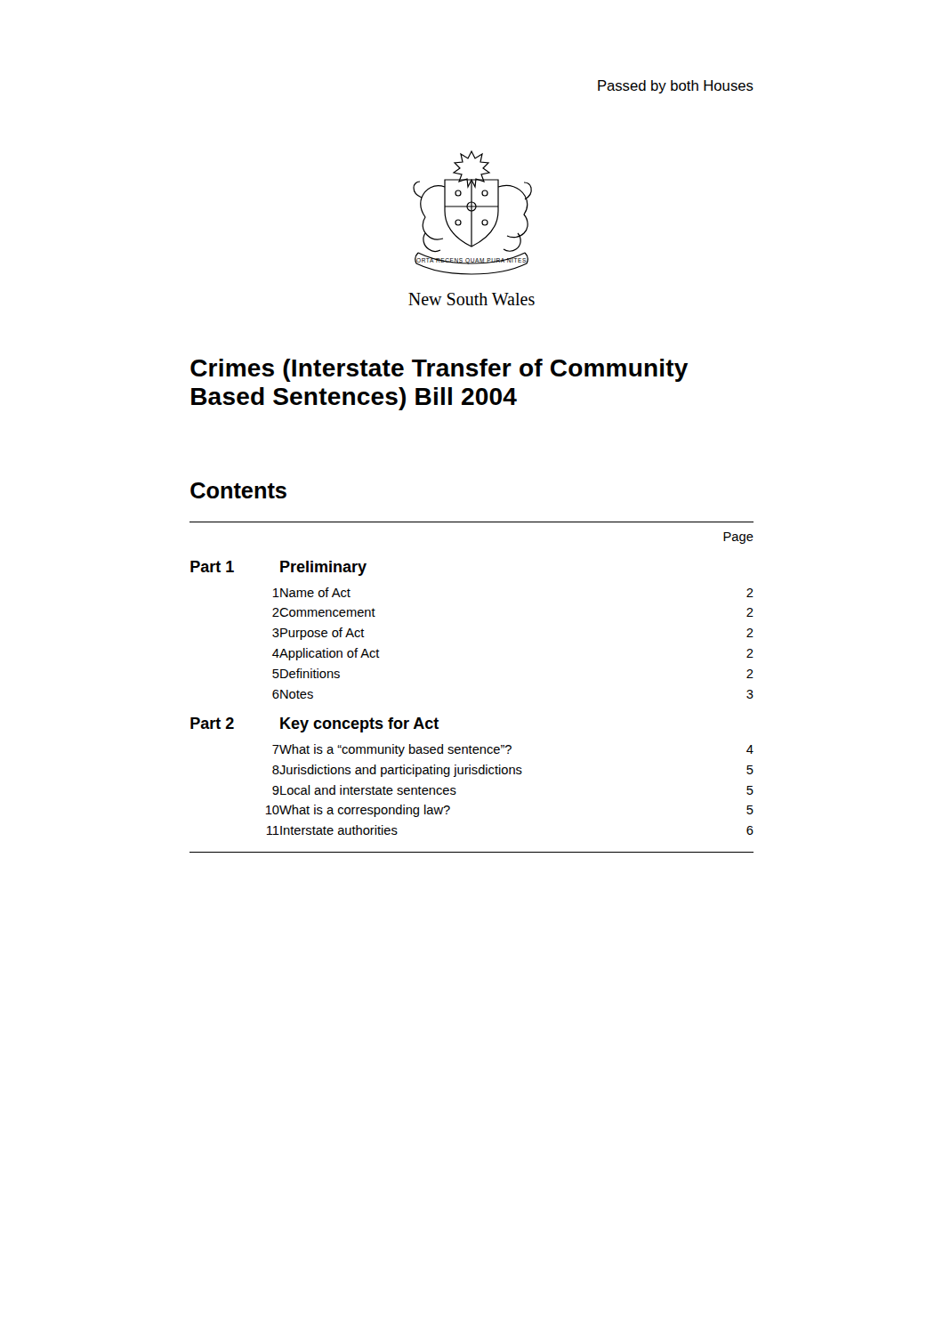Passed by both Houses
ORTA RECENS QUAM PURA NITES
New South Wales
Crimes (Interstate Transfer of Community Based Sentences) Bill 2004
Contents
| | | Page |
| Part 1 | Preliminary |
| 1 | Name of Act | 2 |
| 2 | Commencement | 2 |
| 3 | Purpose of Act | 2 |
| 4 | Application of Act | 2 |
| 5 | Definitions | 2 |
| 6 | Notes | 3 |
| Part 2 | Key concepts for Act |
| 7 | What is a “community based sentence”? | 4 |
| 8 | Jurisdictions and participating jurisdictions | 5 |
| 9 | Local and interstate sentences | 5 |
| 10 | What is a corresponding law? | 5 |
| 11 | Interstate authorities | 6 |